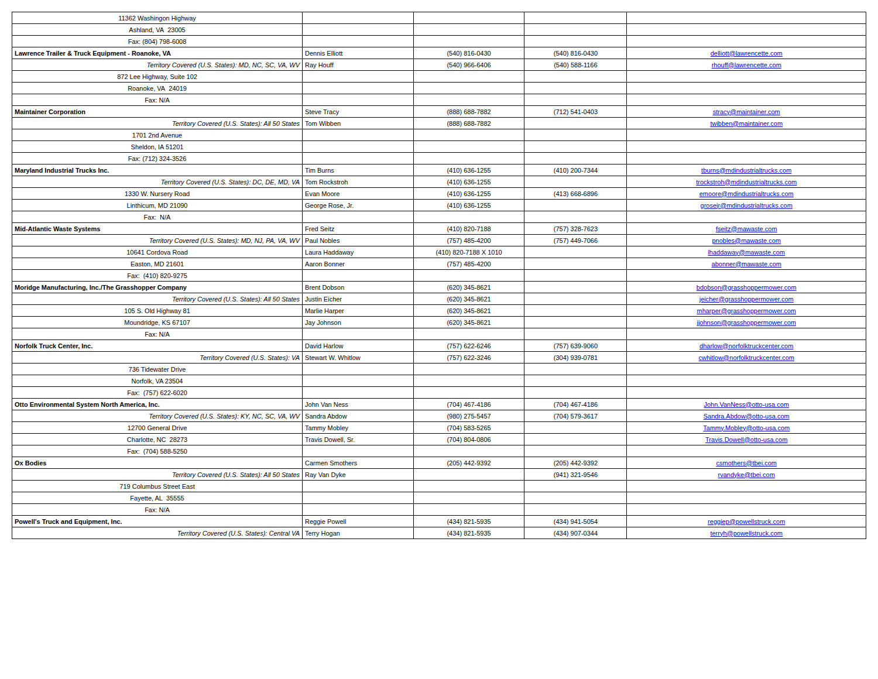| 11362 Washingon Highway | | | | |
| Ashland, VA 23005 | | | | |
| Fax: (804) 798-6008 | | | | |
| Lawrence Trailer & Truck Equipment - Roanoke, VA | Dennis Elliott | (540) 816-0430 | (540) 816-0430 | delliott@lawrencette.com |
| Territory Covered (U.S. States): MD, NC, SC, VA, WV | Ray Houff | (540) 966-6406 | (540) 588-1166 | rhouff@lawrencette.com |
| 872 Lee Highway, Suite 102 | | | | |
| Roanoke, VA 24019 | | | | |
| Fax: N/A | | | | |
| Maintainer Corporation | Steve Tracy | (888) 688-7882 | (712) 541-0403 | stracy@maintainer.com |
| Territory Covered (U.S. States): All 50 States | Tom Wibben | (888) 688-7882 | | twibben@maintainer.com |
| 1701 2nd Avenue | | | | |
| Sheldon, IA 51201 | | | | |
| Fax: (712) 324-3526 | | | | |
| Maryland Industrial Trucks Inc. | Tim Burns | (410) 636-1255 | (410) 200-7344 | tburns@mdindustrialtrucks.com |
| Territory Covered (U.S. States): DC, DE, MD, VA | Tom Rockstroh | (410) 636-1255 | | trockstroh@mdindustrialtrucks.com |
| 1330 W. Nursery Road | Evan Moore | (410) 636-1255 | (413) 668-6896 | emoore@mdindustrialtrucks.com |
| Linthicum, MD 21090 | George Rose, Jr. | (410) 636-1255 | | grosejr@mdindustrialtrucks.com |
| Fax: N/A | | | | |
| Mid-Atlantic Waste Systems | Fred Seitz | (410) 820-7188 | (757) 328-7623 | fseitz@mawaste.com |
| Territory Covered (U.S. States): MD, NJ, PA, VA, WV | Paul Nobles | (757) 485-4200 | (757) 449-7066 | pnobles@mawaste.com |
| 10641 Cordova Road | Laura Haddaway | (410) 820-7188 X 1010 | | lhaddaway@mawaste.com |
| Easton, MD 21601 | Aaron Bonner | (757) 485-4200 | | abonner@mawaste.com |
| Fax: (410) 820-9275 | | | | |
| Moridge Manufacturing, Inc./The Grasshopper Company | Brent Dobson | (620) 345-8621 | | bdobson@grasshoppermower.com |
| Territory Covered (U.S. States): All 50 States | Justin Eicher | (620) 345-8621 | | jeicher@grasshoppermower.com |
| 105 S. Old Highway 81 | Marlie Harper | (620) 345-8621 | | mharper@grasshoppermower.com |
| Moundridge, KS 67107 | Jay Johnson | (620) 345-8621 | | jjohnson@grasshoppermower.com |
| Fax: N/A | | | | |
| Norfolk Truck Center, Inc. | David Harlow | (757) 622-6246 | (757) 639-9060 | dharlow@norfolktruckcenter.com |
| Territory Covered (U.S. States): VA | Stewart W. Whitlow | (757) 622-3246 | (304) 939-0781 | cwhitlow@norfolktruckcenter.com |
| 736 Tidewater Drive | | | | |
| Norfolk, VA 23504 | | | | |
| Fax: (757) 622-6020 | | | | |
| Otto Environmental System North America, Inc. | John Van Ness | (704) 467-4186 | (704) 467-4186 | John.VanNess@otto-usa.com |
| Territory Covered (U.S. States): KY, NC, SC, VA, WV | Sandra Abdow | (980) 275-5457 | (704) 579-3617 | Sandra.Abdow@otto-usa.com |
| 12700 General Drive | Tammy Mobley | (704) 583-5265 | | Tammy.Mobley@otto-usa.com |
| Charlotte, NC 28273 | Travis Dowell, Sr. | (704) 804-0806 | | Travis.Dowell@otto-usa.com |
| Fax: (704) 588-5250 | | | | |
| Ox Bodies | Carmen Smothers | (205) 442-9392 | (205) 442-9392 | csmothers@tbei.com |
| Territory Covered (U.S. States): All 50 States | Ray Van Dyke | | (941) 321-9546 | rvandyke@tbei.com |
| 719 Columbus Street East | | | | |
| Fayette, AL 35555 | | | | |
| Fax: N/A | | | | |
| Powell's Truck and Equipment, Inc. | Reggie Powell | (434) 821-5935 | (434) 941-5054 | reggiep@powellstruck.com |
| Territory Covered (U.S. States): Central VA | Terry Hogan | (434) 821-5935 | (434) 907-0344 | terryh@powellstruck.com |